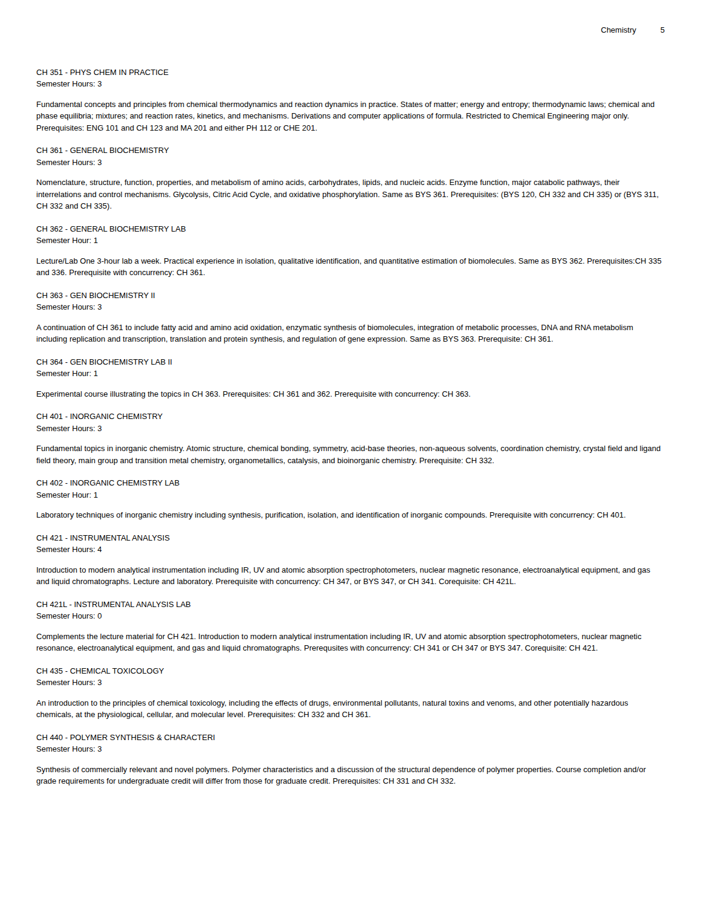Chemistry 5
CH 351 - PHYS CHEM IN PRACTICE
Semester Hours: 3
Fundamental concepts and principles from chemical thermodynamics and reaction dynamics in practice. States of matter; energy and entropy; thermodynamic laws; chemical and phase equilibria; mixtures; and reaction rates, kinetics, and mechanisms. Derivations and computer applications of formula. Restricted to Chemical Engineering major only. Prerequisites: ENG 101 and CH 123 and MA 201 and either PH 112 or CHE 201.
CH 361 - GENERAL BIOCHEMISTRY
Semester Hours: 3
Nomenclature, structure, function, properties, and metabolism of amino acids, carbohydrates, lipids, and nucleic acids. Enzyme function, major catabolic pathways, their interrelations and control mechanisms. Glycolysis, Citric Acid Cycle, and oxidative phosphorylation. Same as BYS 361. Prerequisites: (BYS 120, CH 332 and CH 335) or (BYS 311, CH 332 and CH 335).
CH 362 - GENERAL BIOCHEMISTRY LAB
Semester Hour: 1
Lecture/Lab One 3-hour lab a week. Practical experience in isolation, qualitative identification, and quantitative estimation of biomolecules. Same as BYS 362. Prerequisites:CH 335 and 336. Prerequisite with concurrency: CH 361.
CH 363 - GEN BIOCHEMISTRY II
Semester Hours: 3
A continuation of CH 361 to include fatty acid and amino acid oxidation, enzymatic synthesis of biomolecules, integration of metabolic processes, DNA and RNA metabolism including replication and transcription, translation and protein synthesis, and regulation of gene expression. Same as BYS 363. Prerequisite: CH 361.
CH 364 - GEN BIOCHEMISTRY LAB II
Semester Hour: 1
Experimental course illustrating the topics in CH 363. Prerequisites: CH 361 and 362. Prerequisite with concurrency: CH 363.
CH 401 - INORGANIC CHEMISTRY
Semester Hours: 3
Fundamental topics in inorganic chemistry. Atomic structure, chemical bonding, symmetry, acid-base theories, non-aqueous solvents, coordination chemistry, crystal field and ligand field theory, main group and transition metal chemistry, organometallics, catalysis, and bioinorganic chemistry. Prerequisite: CH 332.
CH 402 - INORGANIC CHEMISTRY LAB
Semester Hour: 1
Laboratory techniques of inorganic chemistry including synthesis, purification, isolation, and identification of inorganic compounds. Prerequisite with concurrency: CH 401.
CH 421 - INSTRUMENTAL ANALYSIS
Semester Hours: 4
Introduction to modern analytical instrumentation including IR, UV and atomic absorption spectrophotometers, nuclear magnetic resonance, electroanalytical equipment, and gas and liquid chromatographs. Lecture and laboratory. Prerequisite with concurrency: CH 347, or BYS 347, or CH 341. Corequisite: CH 421L.
CH 421L - INSTRUMENTAL ANALYSIS LAB
Semester Hours: 0
Complements the lecture material for CH 421. Introduction to modern analytical instrumentation including IR, UV and atomic absorption spectrophotometers, nuclear magnetic resonance, electroanalytical equipment, and gas and liquid chromatographs. Prerequsites with concurrency: CH 341 or CH 347 or BYS 347. Corequisite: CH 421.
CH 435 - CHEMICAL TOXICOLOGY
Semester Hours: 3
An introduction to the principles of chemical toxicology, including the effects of drugs, environmental pollutants, natural toxins and venoms, and other potentially hazardous chemicals, at the physiological, cellular, and molecular level. Prerequisites: CH 332 and CH 361.
CH 440 - POLYMER SYNTHESIS & CHARACTERI
Semester Hours: 3
Synthesis of commercially relevant and novel polymers. Polymer characteristics and a discussion of the structural dependence of polymer properties. Course completion and/or grade requirements for undergraduate credit will differ from those for graduate credit. Prerequisites: CH 331 and CH 332.